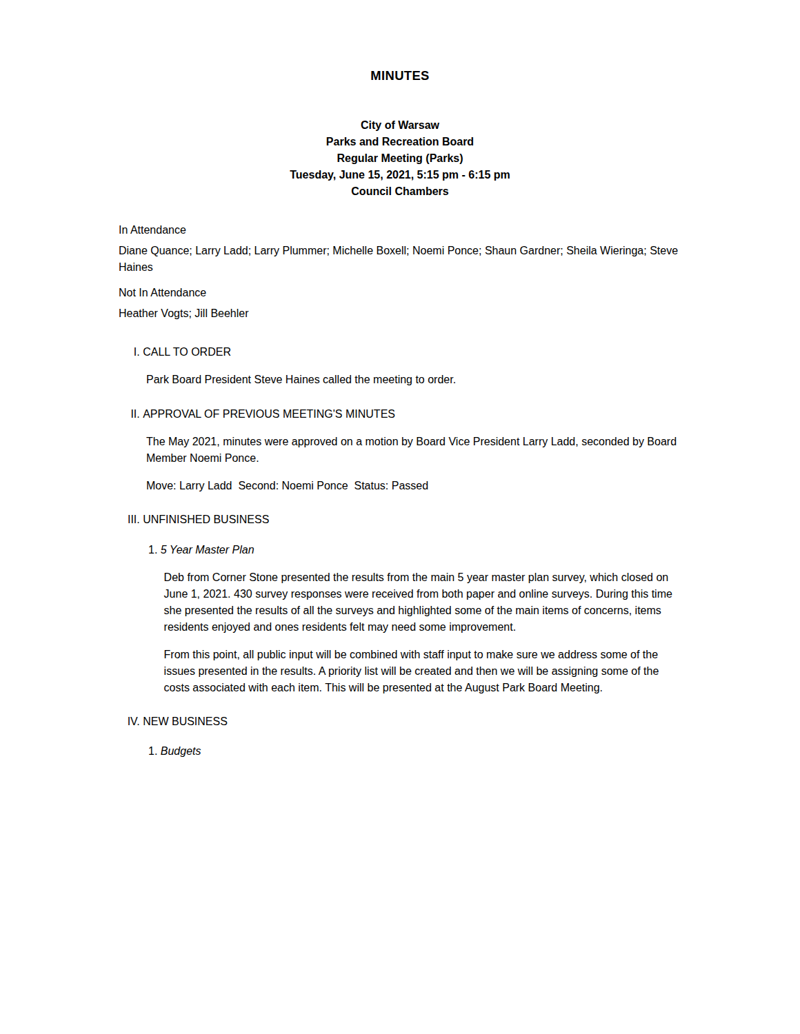MINUTES
City of Warsaw
Parks and Recreation Board
Regular Meeting (Parks)
Tuesday, June 15, 2021, 5:15 pm - 6:15 pm
Council Chambers
In Attendance
Diane Quance; Larry Ladd; Larry Plummer; Michelle Boxell; Noemi Ponce; Shaun Gardner; Sheila Wieringa; Steve Haines
Not In Attendance
Heather Vogts; Jill Beehler
CALL TO ORDER
Park Board President Steve Haines called the meeting to order.
APPROVAL OF PREVIOUS MEETING'S MINUTES
The May 2021, minutes were approved on a motion by Board Vice President Larry Ladd, seconded by Board Member Noemi Ponce.
Move: Larry Ladd Second: Noemi Ponce Status: Passed
UNFINISHED BUSINESS
5 Year Master Plan
Deb from Corner Stone presented the results from the main 5 year master plan survey, which closed on June 1, 2021. 430 survey responses were received from both paper and online surveys. During this time she presented the results of all the surveys and highlighted some of the main items of concerns, items residents enjoyed and ones residents felt may need some improvement.
From this point, all public input will be combined with staff input to make sure we address some of the issues presented in the results. A priority list will be created and then we will be assigning some of the costs associated with each item. This will be presented at the August Park Board Meeting.
NEW BUSINESS
Budgets